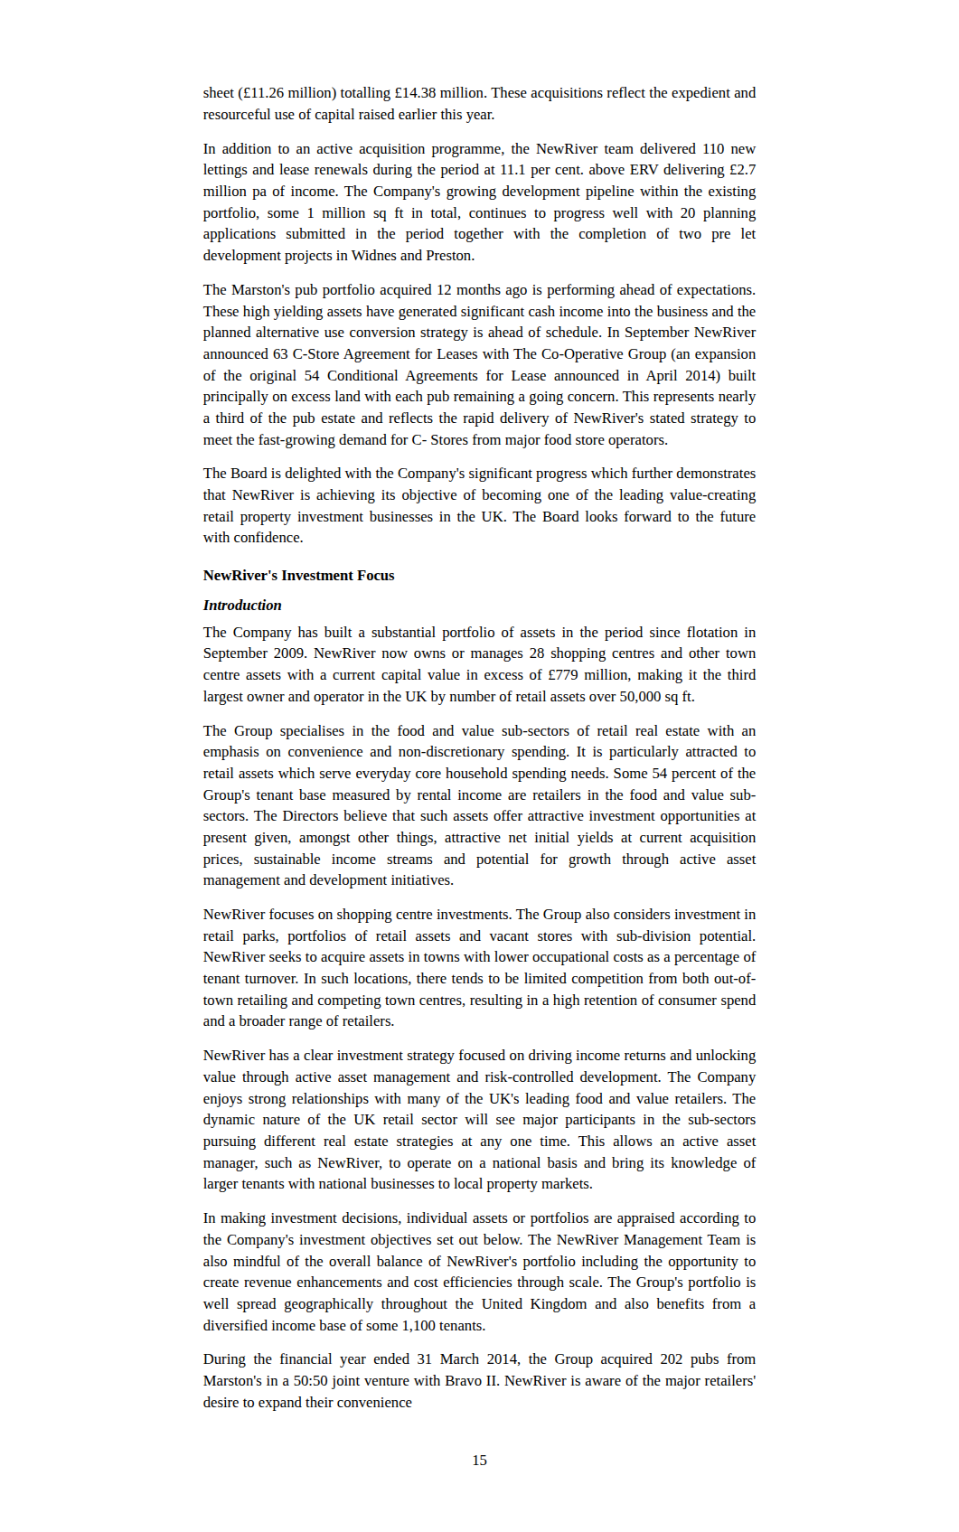sheet (£11.26 million) totalling £14.38 million. These acquisitions reflect the expedient and resourceful use of capital raised earlier this year.
In addition to an active acquisition programme, the NewRiver team delivered 110 new lettings and lease renewals during the period at 11.1 per cent. above ERV delivering £2.7 million pa of income. The Company's growing development pipeline within the existing portfolio, some 1 million sq ft in total, continues to progress well with 20 planning applications submitted in the period together with the completion of two pre let development projects in Widnes and Preston.
The Marston's pub portfolio acquired 12 months ago is performing ahead of expectations. These high yielding assets have generated significant cash income into the business and the planned alternative use conversion strategy is ahead of schedule. In September NewRiver announced 63 C-Store Agreement for Leases with The Co-Operative Group (an expansion of the original 54 Conditional Agreements for Lease announced in April 2014) built principally on excess land with each pub remaining a going concern. This represents nearly a third of the pub estate and reflects the rapid delivery of NewRiver's stated strategy to meet the fast-growing demand for C- Stores from major food store operators.
The Board is delighted with the Company's significant progress which further demonstrates that NewRiver is achieving its objective of becoming one of the leading value-creating retail property investment businesses in the UK. The Board looks forward to the future with confidence.
NewRiver's Investment Focus
Introduction
The Company has built a substantial portfolio of assets in the period since flotation in September 2009. NewRiver now owns or manages 28 shopping centres and other town centre assets with a current capital value in excess of £779 million, making it the third largest owner and operator in the UK by number of retail assets over 50,000 sq ft.
The Group specialises in the food and value sub-sectors of retail real estate with an emphasis on convenience and non-discretionary spending. It is particularly attracted to retail assets which serve everyday core household spending needs. Some 54 percent of the Group's tenant base measured by rental income are retailers in the food and value sub-sectors. The Directors believe that such assets offer attractive investment opportunities at present given, amongst other things, attractive net initial yields at current acquisition prices, sustainable income streams and potential for growth through active asset management and development initiatives.
NewRiver focuses on shopping centre investments. The Group also considers investment in retail parks, portfolios of retail assets and vacant stores with sub-division potential. NewRiver seeks to acquire assets in towns with lower occupational costs as a percentage of tenant turnover. In such locations, there tends to be limited competition from both out-of-town retailing and competing town centres, resulting in a high retention of consumer spend and a broader range of retailers.
NewRiver has a clear investment strategy focused on driving income returns and unlocking value through active asset management and risk-controlled development. The Company enjoys strong relationships with many of the UK's leading food and value retailers. The dynamic nature of the UK retail sector will see major participants in the sub-sectors pursuing different real estate strategies at any one time. This allows an active asset manager, such as NewRiver, to operate on a national basis and bring its knowledge of larger tenants with national businesses to local property markets.
In making investment decisions, individual assets or portfolios are appraised according to the Company's investment objectives set out below. The NewRiver Management Team is also mindful of the overall balance of NewRiver's portfolio including the opportunity to create revenue enhancements and cost efficiencies through scale. The Group's portfolio is well spread geographically throughout the United Kingdom and also benefits from a diversified income base of some 1,100 tenants.
During the financial year ended 31 March 2014, the Group acquired 202 pubs from Marston's in a 50:50 joint venture with Bravo II. NewRiver is aware of the major retailers' desire to expand their convenience
15